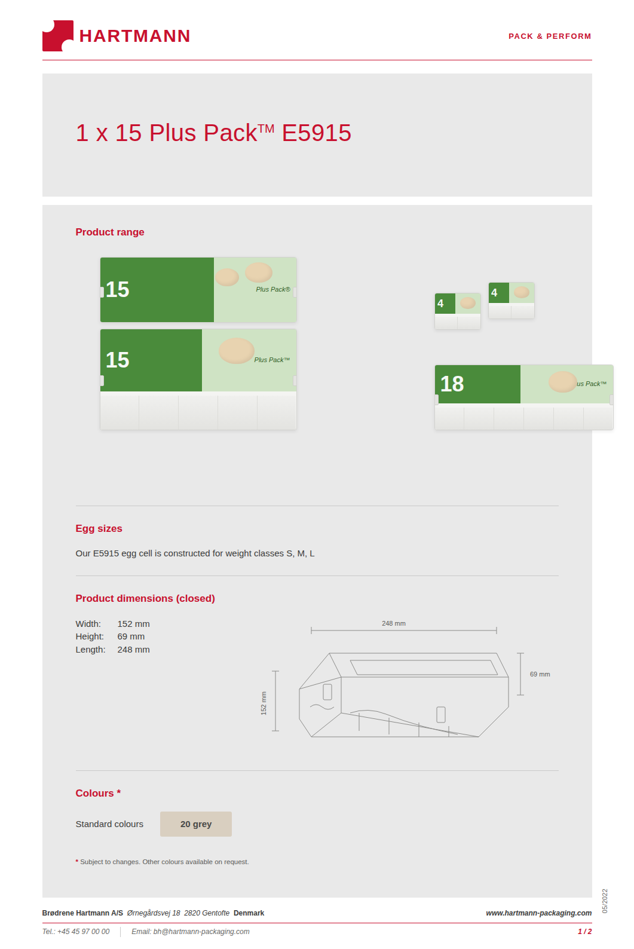HARTMANN
PACK & PERFORM
1 x 15 Plus PackTM E5915
Product range
15
Plus Pack®
15
Plus Pack™
4
4
18
Plus Pack™
Egg sizes
Our E5915 egg cell is constructed for weight classes S, M, L
Product dimensions (closed)
Width: 152 mm
Height: 69 mm
Length: 248 mm
248 mm 69 mm 152 mm
Colours *
Standard colours
20 grey
* Subject to changes. Other colours available on request.
Brødrene Hartmann A/S Ørnegårdsvej 18 2820 Gentofte Denmark
www.hartmann-packaging.com
Tel.: +45 45 97 00 00
Email: bh@hartmann-packaging.com
1 / 2
05/2022